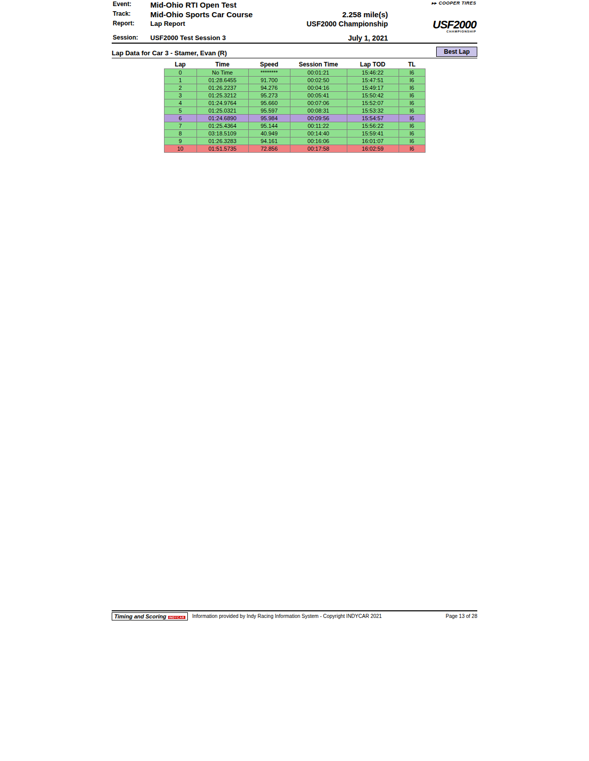| Event: | Mid-Ohio RTI Open Test | | ▸▸ COOPER TIRES |
| Track: | Mid-Ohio Sports Car Course | 2.258 mile(s) |
| Report: | Lap Report | USF2000 Championship | USF2000 CHAMPIONSHIP |
| Session: | USF2000 Test Session 3 | July 1, 2021 | |
Lap Data for Car 3 - Stamer, Evan (R)
Best Lap
| Lap | Time | Speed | Session Time | Lap TOD | TL |
| --- | --- | --- | --- | --- | --- |
| 0 | No Time | ******** | 00:01:21 | 15:46:22 | I6 |
| 1 | 01:28.6455 | 91.700 | 00:02:50 | 15:47:51 | I6 |
| 2 | 01:26.2237 | 94.276 | 00:04:16 | 15:49:17 | I6 |
| 3 | 01:25.3212 | 95.273 | 00:05:41 | 15:50:42 | I6 |
| 4 | 01:24.9764 | 95.660 | 00:07:06 | 15:52:07 | I6 |
| 5 | 01:25.0321 | 95.597 | 00:08:31 | 15:53:32 | I6 |
| 6 | 01:24.6890 | 95.984 | 00:09:56 | 15:54:57 | I6 |
| 7 | 01:25.4364 | 95.144 | 00:11:22 | 15:56:22 | I6 |
| 8 | 03:18.5109 | 40.949 | 00:14:40 | 15:59:41 | I6 |
| 9 | 01:26.3283 | 94.161 | 00:16:06 | 16:01:07 | I6 |
| 10 | 01:51.5735 | 72.856 | 00:17:58 | 16:02:59 | I6 |
Timing and Scoring INDYCAR
Information provided by Indy Racing Information System - Copyright INDYCAR 2021
Page 13 of 28